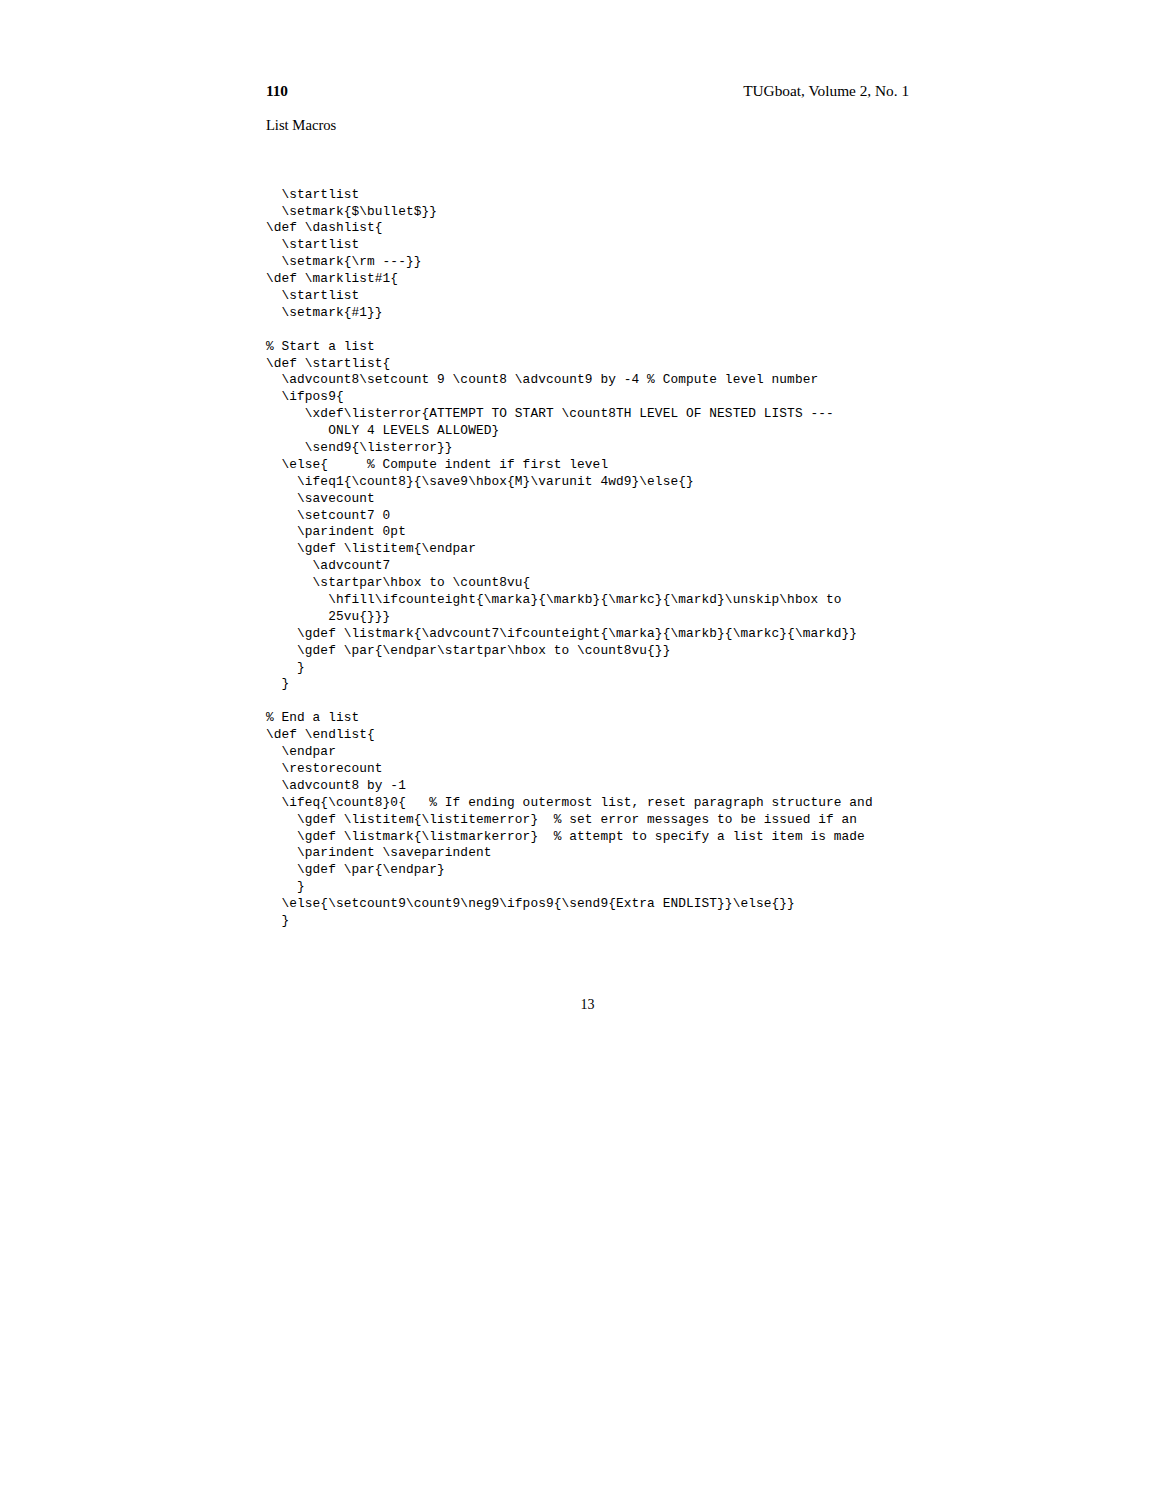110 TUGboat, Volume 2, No. 1
List Macros
  \startlist
  \setmark{$\bullet$}}
\def \dashlist{
  \startlist
  \setmark{\rm ---}}
\def \marklist#1{
  \startlist
  \setmark{#1}}

% Start a list
\def \startlist{
  \advcount8\setcount 9 \count8 \advcount9 by -4 % Compute level number
  \ifpos9{
     \xdef\listerror{ATTEMPT TO START \count8TH LEVEL OF NESTED LISTS ---
        ONLY 4 LEVELS ALLOWED}
     \send9{\listerror}}
  \else{     % Compute indent if first level
    \ifeq1{\count8}{\save9\hbox{M}\varunit 4wd9}\else{}
    \savecount
    \setcount7 0
    \parindent 0pt
    \gdef \listitem{\endpar
      \advcount7
      \startpar\hbox to \count8vu{
        \hfill\ifcounteight{\marka}{\markb}{\markc}{\markd}\unskip\hbox to
        25vu{}}}
    \gdef \listmark{\advcount7\ifcounteight{\marka}{\markb}{\markc}{\markd}}
    \gdef \par{\endpar\startpar\hbox to \count8vu{}}
    }
  }

% End a list
\def \endlist{
  \endpar
  \restorecount
  \advcount8 by -1
  \ifeq{\count8}0{   % If ending outermost list, reset paragraph structure and
    \gdef \listitem{\listitemerror}  % set error messages to be issued if an
    \gdef \listmark{\listmarkerror}  % attempt to specify a list item is made
    \parindent \saveparindent
    \gdef \par{\endpar}
    }
  \else{\setcount9\count9\neg9\ifpos9{\send9{Extra ENDLIST}}\else{}}
  }
13